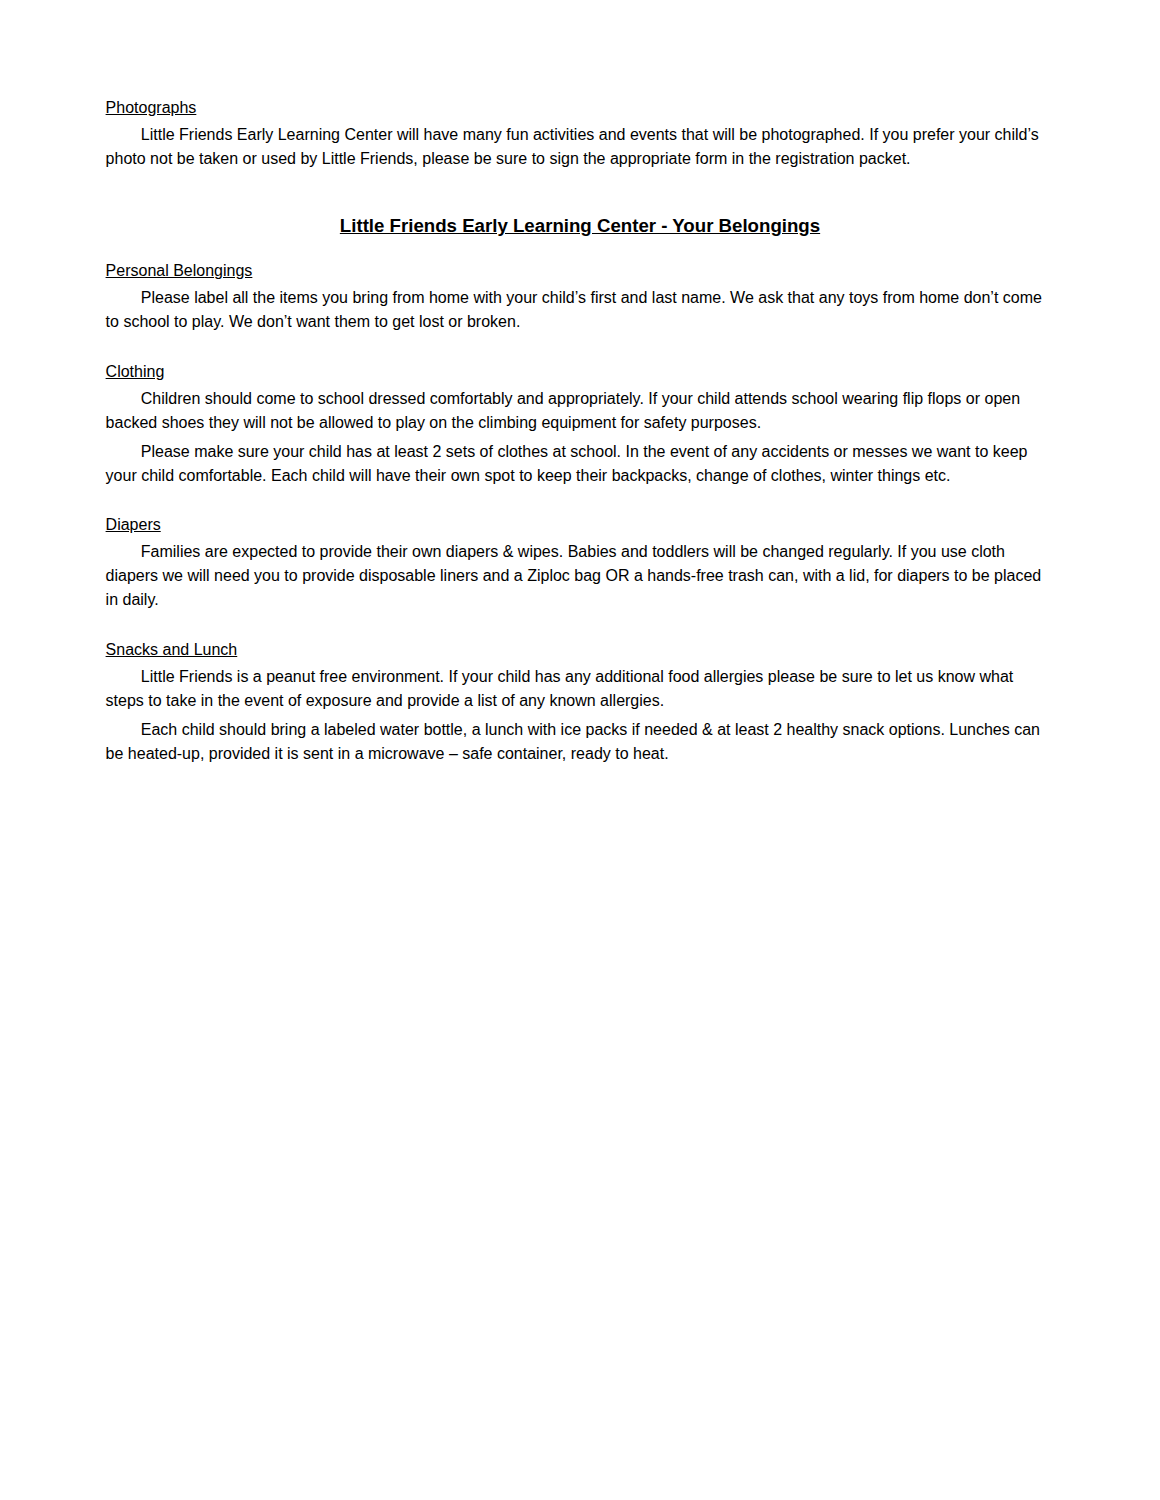Photographs
Little Friends Early Learning Center will have many fun activities and events that will be photographed. If you prefer your child’s photo not be taken or used by Little Friends, please be sure to sign the appropriate form in the registration packet.
Little Friends Early Learning Center - Your Belongings
Personal Belongings
Please label all the items you bring from home with your child’s first and last name. We ask that any toys from home don’t come to school to play. We don’t want them to get lost or broken.
Clothing
Children should come to school dressed comfortably and appropriately. If your child attends school wearing flip flops or open backed shoes they will not be allowed to play on the climbing equipment for safety purposes.
Please make sure your child has at least 2 sets of clothes at school. In the event of any accidents or messes we want to keep your child comfortable. Each child will have their own spot to keep their backpacks, change of clothes, winter things etc.
Diapers
Families are expected to provide their own diapers & wipes. Babies and toddlers will be changed regularly. If you use cloth diapers we will need you to provide disposable liners and a Ziploc bag OR a hands-free trash can, with a lid, for diapers to be placed in daily.
Snacks and Lunch
Little Friends is a peanut free environment. If your child has any additional food allergies please be sure to let us know what steps to take in the event of exposure and provide a list of any known allergies.
Each child should bring a labeled water bottle, a lunch with ice packs if needed & at least 2 healthy snack options. Lunches can be heated-up, provided it is sent in a microwave – safe container, ready to heat.